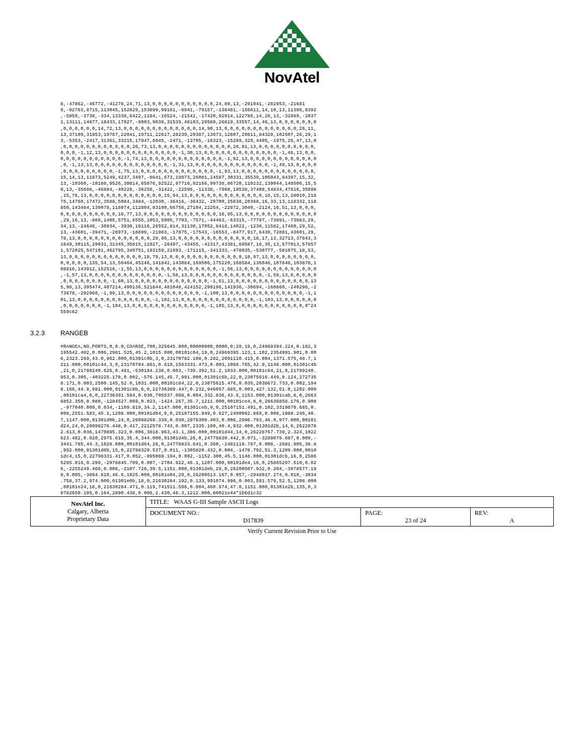Nov Atel
8,-47862,-46772,-41278,24,71,13,0,0,0,0,0,0,0,0,0,0,0,24,89,13,-291041,-282953,-21681
9,-92763,8715,113045,152629,153899,99161,-8941,-79157,-138481,-156611,14,10,13,11396,8392
,-5850,-3738,-334,13338,8422,1184,-16524,-21542,-17420,92914,122788,14,28,13,-32889,-2037
1,13111,14877,18433,17027,-9003,9039,31539,46103,29589,26819,33557,14,46,13,0,0,0,0,0,0,0
,0,0,0,0,0,0,14,72,13,0,0,0,0,0,0,0,0,0,0,0,0,0,14,90,13,0,0,0,0,0,0,0,0,0,0,0,0,0,26,11,
13,37109,31953,19767,22041,19711,22617,28239,20387,13673,12807,20811,84329,102507,26,29,1
3,-5353,-2417,31361,33215,17947,6045,-2471,-13705,-16323,-15289,329,4405,-1975,26,47,13,0
,0,0,0,0,0,0,0,0,0,0,0,0,26,73,13,0,0,0,0,0,0,0,0,0,0,0,0,0,26,91,13,0,0,0,0,0,0,0,0,0,0,
0,0,0,-1,12,13,0,0,0,0,0,0,0,0,0,0,0,0,0,-1,30,13,0,0,0,0,0,0,0,0,0,0,0,0,0,-1,48,13,0,0,
0,0,0,0,0,0,0,0,0,0,0,-1,74,13,0,0,0,0,0,0,0,0,0,0,0,0,0,-1,92,13,0,0,0,0,0,0,0,0,0,0,0,0
,0,-1,13,13,0,0,0,0,0,0,0,0,0,0,0,0,0,-1,31,13,0,0,0,0,0,0,0,0,0,0,0,0,0,-1,49,13,0,0,0,0
,0,0,0,0,0,0,0,0,0,-1,75,13,0,0,0,0,0,0,0,0,0,0,0,0,0,-1,93,13,0,0,0,0,0,0,0,0,0,0,0,0,0,
15,14,13,11873,5249,4237,3497,-8641,673,19873,26081,24587,30331,35539,105043,84397,15,32,
13,-10360,-10188,9526,30814,65876,92522,97716,92166,99738,86720,110232,139044,148506,15,5
0,13,-35698,-46884,-40226,-36256,-31422,-22596,-11338,-7960,19538,37408,54834,47816,35698
,15,76,13,0,0,0,0,0,0,0,0,0,0,0,0,0,15,94,13,0,0,0,0,0,0,0,0,0,0,0,0,0,16,15,13,28010,218
76,14760,17472,3588,5084,3484,-12030,-36416,-36432,-29700,25638,20388,16,33,13,118332,118
850,143484,139078,118974,112804,83100,66756,27104,22254,-22872,3040,-2124,16,51,13,0,0,0,
0,0,0,0,0,0,0,0,0,0,16,77,13,0,0,0,0,0,0,0,0,0,0,0,0,0,16,95,13,0,0,0,0,0,0,0,0,0,0,0,0,0
,29,16,13,-889,1405,5751,6555,1053,5005,7703,-7571,-44463,-63315,-77797,-73891,-73683,29,
34,13,-24646,-30934,-3930,16116,26552,814,31130,17052,6418,14022,-1238,11582,17460,29,52,
13,-43601,-39471,-28973,-18899,-21983,-17875,-17543,-16553,-8477,917,6439,72861,43601,29,
78,13,0,0,0,0,0,0,0,0,0,0,0,0,0,29,96,13,0,0,0,0,0,0,0,0,0,0,0,0,0,18,17,13,32713,37843,3
1649,30115,29031,31345,35815,11927,-26497,-43455,-42317,43381,69587,18,35,13,577013,57857
1,572025,547101,462795,340751,193159,21693,-171115,-341333,-478035,-530777,-581075,18,53,
13,0,0,0,0,0,0,0,0,0,0,0,0,0,18,79,13,0,0,0,0,0,0,0,0,0,0,0,0,0,18,97,13,0,0,0,0,0,0,0,0,
0,0,0,0,0,135,54,13,50464,45246,141842,143084,169506,175220,168584,136046,107846,103878,1
08816,143912,152516,-1,55,13,0,0,0,0,0,0,0,0,0,0,0,0,0,-1,56,13,0,0,0,0,0,0,0,0,0,0,0,0,0
,-1,57,13,0,0,0,0,0,0,0,0,0,0,0,0,0,-1,58,13,0,0,0,0,0,0,0,0,0,0,0,0,0,-1,59,13,0,0,0,0,0
,0,0,0,0,0,0,0,0,-1,60,13,0,0,0,0,0,0,0,0,0,0,0,0,0,-1,61,13,0,0,0,0,0,0,0,0,0,0,0,0,0,13
5,98,13,395474,407214,499136,521844,481048,424152,299196,141936,-30694,-160860,-240298,-2
73678,-292968,-1,99,13,0,0,0,0,0,0,0,0,0,0,0,0,0,-1,100,13,0,0,0,0,0,0,0,0,0,0,0,0,0,-1,1
01,13,0,0,0,0,0,0,0,0,0,0,0,0,0,-1,102,13,0,0,0,0,0,0,0,0,0,0,0,0,0,-1,103,13,0,0,0,0,0,0
,0,0,0,0,0,0,0,-1,104,13,0,0,0,0,0,0,0,0,0,0,0,0,0,-1,105,13,0,0,0,0,0,0,0,0,0,0,0,0,0*24
559c62
3.2.3 RANGEB
#RANGEA,NO_PORTS,0,0.0,COARSE,700,325645.000,00000000,0000,0;29,19,0,24969394.224,0.182,3
195542.482,0.006,2981.525,45.2,1015.000,00101c04,19,0,24969395.123,1.102,2354991.901,0.00
6,2323.269,43.0,962.000,01301c0b,3,0,23170782.108,0.282,2091110.415,0.004,1371.575,48.7,1
211.000,00101c44,3,0,23170784.861,0.619,1563331.473,0.003,1068.765,42.9,1148.000,01301c4b
,21,0,21799240.626,0.481,-530184.238,0.003,-739.392,51.2,1033.000,00101c64,21,0,21799240.
953,0.305,-403225.170,0.002,-576.145,45.7,991.000,01301c6b,22,0,23075616.449,0.124,272735
8.171,0.003,2500.145,52.0,1031.000,00101c84,22,0,23075615.476,0.035,2038672.733,0.002,194
8.166,44.9,991.000,01301c8b,6,0,22736389.447,0.232,946057.685,0.003,427.132,51.0,1202.000
,00101ca4,6,0,22736391.594,0.030,705537.098,0.004,332.836,43.5,1153.000,01301cab,8,0,2663
6852.350,0.080,-1284527.069,0.023,-1424.267,35.7,1211.000,00101ce4,8,0,26636858.176,0.908
,-977040.009,0.034,-1109.819,34.2,1147.000,01301ceb,9,0,25107151.491,0.102,3319870.685,0.
008,2551.583,45.1,1208.000,00101d04,9,0,25107155.949,0.627,2490062.869,0.008,1988.246,40.
7,1147.000,01301d0b,24,0,26098269.339,0.030,2976309.403,0.006,2996.793,46.0,977.000,00101
d24,24,0,26098276.448,0.417,2212578.743,0.007,2335.160,40.4,932.000,01301d2b,14,0,2622876
2.613,0.036,1470895.323,0.006,3818.963,43.1,386.000,00101d44,14,0,26228767.739,2.324,1022
623.482,0.020,2975.818,35.4,344.000,01301d4b,26,0,24778830.442,0.071,-3289079.697,0.009,-
3441.785,44.3,1028.000,00101d64,26,0,24778833.641,0.360,-2481119.787,0.008,-2681.905,38.8
,992.000,01301d6b,15,0,22798329.537,0.011,-1305820.432,0.004,-1478.792,51.3,1209.000,0010
1dc4,15,0,22798331.417,0.052,-995088.194,0.002,-1152.300,45.5,1148.000,01301dcb,16,0,2586
5295.016,0.299,-2978845.709,0.007,-2704.922,46.1,1207.000,00101de4,16,0,25865297.510,0.02
6,-2255249.469,0.008,-2107.726,39.5,1151.000,01301deb,29,0,26200507.932,0.204,-3978577.19
9,0.005,-3894.610,46.6,1025.000,00101e04,29,0,26200513.167,0.057,-2948017.274,0.010,-3034
.758,37.2,974.000,01301e0b,18,0,21630284.192,0.133,991074.996,0.003,591.579,52.5,1208.000
,00101e24,18,0,21630284.471,0.119,741511.596,0.004,460.974,47.0,1151.000,01301e2b,135,0,3
9782650.195,0.164,2890.438,0.006,2.430,48.3,1212.000,80021e44*1b6d1c32
| NovAtel Inc. Calgary, Alberta Proprietary Data | TITLE: WAAS G-III Sample ASCII Logs |
| DOCUMENT NO.: D17839 | PAGE: 23 of 24 | REV: A |
Verify Current Revision Prior to Use